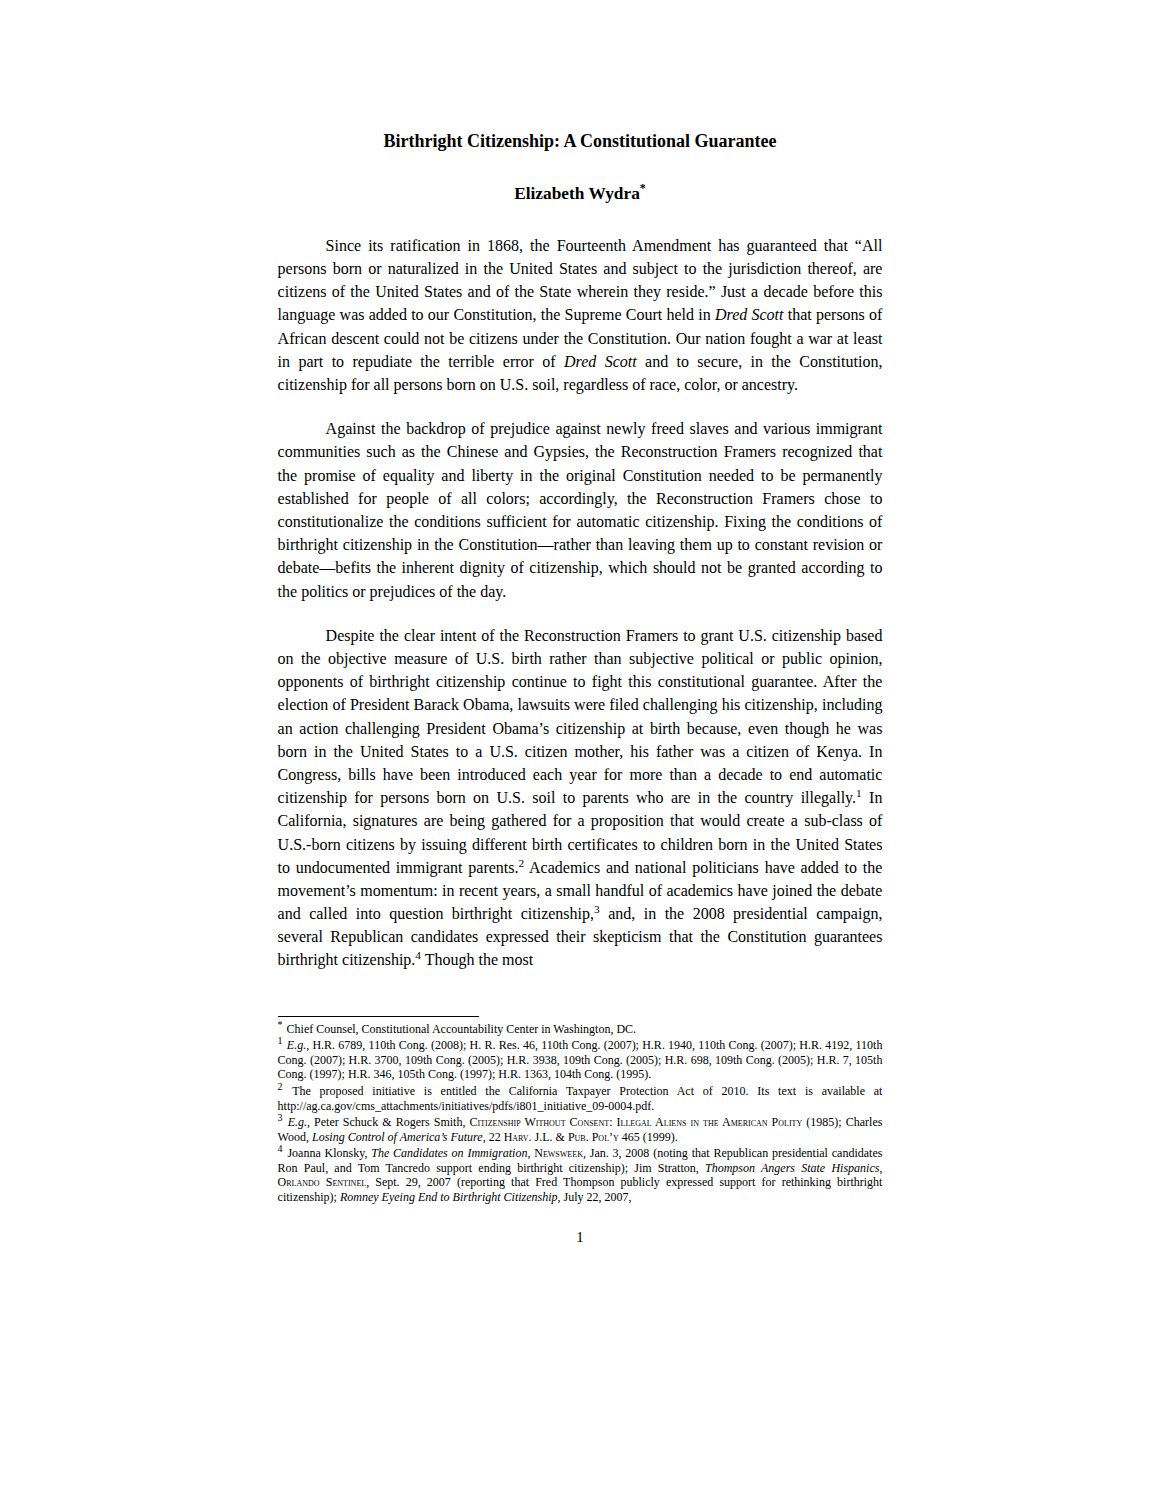Birthright Citizenship: A Constitutional Guarantee
Elizabeth Wydra*
Since its ratification in 1868, the Fourteenth Amendment has guaranteed that “All persons born or naturalized in the United States and subject to the jurisdiction thereof, are citizens of the United States and of the State wherein they reside.” Just a decade before this language was added to our Constitution, the Supreme Court held in Dred Scott that persons of African descent could not be citizens under the Constitution. Our nation fought a war at least in part to repudiate the terrible error of Dred Scott and to secure, in the Constitution, citizenship for all persons born on U.S. soil, regardless of race, color, or ancestry.
Against the backdrop of prejudice against newly freed slaves and various immigrant communities such as the Chinese and Gypsies, the Reconstruction Framers recognized that the promise of equality and liberty in the original Constitution needed to be permanently established for people of all colors; accordingly, the Reconstruction Framers chose to constitutionalize the conditions sufficient for automatic citizenship. Fixing the conditions of birthright citizenship in the Constitution—rather than leaving them up to constant revision or debate—befits the inherent dignity of citizenship, which should not be granted according to the politics or prejudices of the day.
Despite the clear intent of the Reconstruction Framers to grant U.S. citizenship based on the objective measure of U.S. birth rather than subjective political or public opinion, opponents of birthright citizenship continue to fight this constitutional guarantee. After the election of President Barack Obama, lawsuits were filed challenging his citizenship, including an action challenging President Obama’s citizenship at birth because, even though he was born in the United States to a U.S. citizen mother, his father was a citizen of Kenya. In Congress, bills have been introduced each year for more than a decade to end automatic citizenship for persons born on U.S. soil to parents who are in the country illegally.1 In California, signatures are being gathered for a proposition that would create a sub-class of U.S.-born citizens by issuing different birth certificates to children born in the United States to undocumented immigrant parents.2 Academics and national politicians have added to the movement’s momentum: in recent years, a small handful of academics have joined the debate and called into question birthright citizenship,3 and, in the 2008 presidential campaign, several Republican candidates expressed their skepticism that the Constitution guarantees birthright citizenship.4 Though the most
* Chief Counsel, Constitutional Accountability Center in Washington, DC.
1 E.g., H.R. 6789, 110th Cong. (2008); H. R. Res. 46, 110th Cong. (2007); H.R. 1940, 110th Cong. (2007); H.R. 4192, 110th Cong. (2007); H.R. 3700, 109th Cong. (2005); H.R. 3938, 109th Cong. (2005); H.R. 698, 109th Cong. (2005); H.R. 7, 105th Cong. (1997); H.R. 346, 105th Cong. (1997); H.R. 1363, 104th Cong. (1995).
2 The proposed initiative is entitled the California Taxpayer Protection Act of 2010. Its text is available at http://ag.ca.gov/cms_attachments/initiatives/pdfs/i801_initiative_09-0004.pdf.
3 E.g., Peter Schuck & Rogers Smith, Citizenship Without Consent: Illegal Aliens in the American Polity (1985); Charles Wood, Losing Control of America’s Future, 22 Harv. J.L. & Pub. Pol’y 465 (1999).
4 Joanna Klonsky, The Candidates on Immigration, Newsweek, Jan. 3, 2008 (noting that Republican presidential candidates Ron Paul, and Tom Tancredo support ending birthright citizenship); Jim Stratton, Thompson Angers State Hispanics, Orlando Sentinel, Sept. 29, 2007 (reporting that Fred Thompson publicly expressed support for rethinking birthright citizenship); Romney Eyeing End to Birthright Citizenship, July 22, 2007,
1